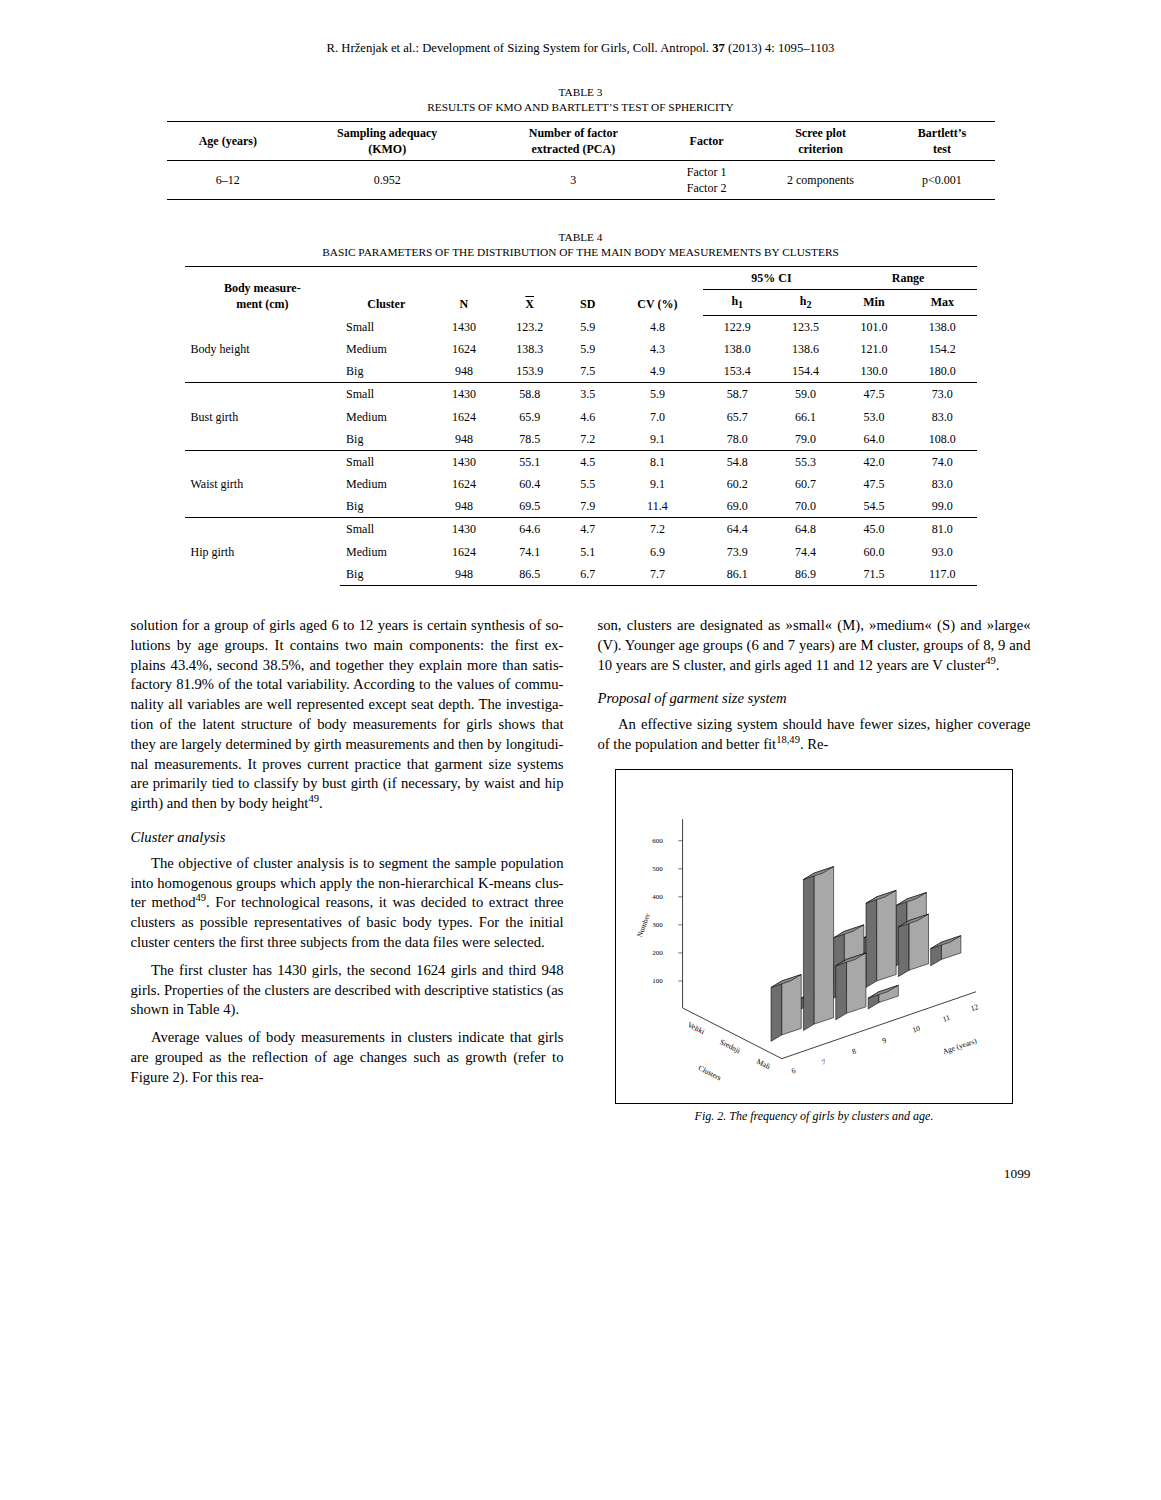R. Hrženjak et al.: Development of Sizing System for Girls, Coll. Antropol. 37 (2013) 4: 1095–1103
TABLE 3
RESULTS OF KMO AND BARTLETT’S TEST OF SPHERICITY
| Age (years) | Sampling adequacy (KMO) | Number of factor extracted (PCA) | Factor | Scree plot criterion | Bartlett’s test |
| --- | --- | --- | --- | --- | --- |
| 6–12 | 0.952 | 3 | Factor 1 Factor 2 | 2 components | p<0.001 |
TABLE 4
BASIC PARAMETERS OF THE DISTRIBUTION OF THE MAIN BODY MEASUREMENTS BY CLUSTERS
| Body measure- ment (cm) | Cluster | N | X | SD | CV (%) | 95% CI | Range |
| --- | --- | --- | --- | --- | --- | --- | --- |
| h 1 | h 2 | Min | Max |
| Body height | Small | 1430 | 123.2 | 5.9 | 4.8 | 122.9 | 123.5 | 101.0 | 138.0 |
| Medium | 1624 | 138.3 | 5.9 | 4.3 | 138.0 | 138.6 | 121.0 | 154.2 |
| Big | 948 | 153.9 | 7.5 | 4.9 | 153.4 | 154.4 | 130.0 | 180.0 |
| Bust girth | Small | 1430 | 58.8 | 3.5 | 5.9 | 58.7 | 59.0 | 47.5 | 73.0 |
| Medium | 1624 | 65.9 | 4.6 | 7.0 | 65.7 | 66.1 | 53.0 | 83.0 |
| Big | 948 | 78.5 | 7.2 | 9.1 | 78.0 | 79.0 | 64.0 | 108.0 |
| Waist girth | Small | 1430 | 55.1 | 4.5 | 8.1 | 54.8 | 55.3 | 42.0 | 74.0 |
| Medium | 1624 | 60.4 | 5.5 | 9.1 | 60.2 | 60.7 | 47.5 | 83.0 |
| Big | 948 | 69.5 | 7.9 | 11.4 | 69.0 | 70.0 | 54.5 | 99.0 |
| Hip girth | Small | 1430 | 64.6 | 4.7 | 7.2 | 64.4 | 64.8 | 45.0 | 81.0 |
| Medium | 1624 | 74.1 | 5.1 | 6.9 | 73.9 | 74.4 | 60.0 | 93.0 |
| Big | 948 | 86.5 | 6.7 | 7.7 | 86.1 | 86.9 | 71.5 | 117.0 |
solution for a group of girls aged 6 to 12 years is certain synthesis of solutions by age groups. It contains two main components: the first explains 43.4%, second 38.5%, and together they explain more than satisfactory 81.9% of the total variability. According to the values of communality all variables are well represented except seat depth. The investigation of the latent structure of body measurements for girls shows that they are largely determined by girth measurements and then by longitudinal measurements. It proves current practice that garment size systems are primarily tied to classify by bust girth (if necessary, by waist and hip girth) and then by body height49.
Cluster analysis
The objective of cluster analysis is to segment the sample population into homogenous groups which apply the non-hierarchical K-means cluster method49. For technological reasons, it was decided to extract three clusters as possible representatives of basic body types. For the initial cluster centers the first three subjects from the data files were selected.
The first cluster has 1430 girls, the second 1624 girls and third 948 girls. Properties of the clusters are described with descriptive statistics (as shown in Table 4).
Average values of body measurements in clusters indicate that girls are grouped as the reflection of age changes such as growth (refer to Figure 2). For this rea-
son, clusters are designated as »small« (M), »medium« (S) and »large« (V). Younger age groups (6 and 7 years) are M cluster, groups of 8, 9 and 10 years are S cluster, and girls aged 11 and 12 years are V cluster49.
Proposal of garment size system
An effective sizing system should have fewer sizes, higher coverage of the population and better fit18,49. Re-
600 500 400 300 200 100 Number Veliki Srednji Mali Clusters 6 7 8 9 10 11 12 Age (years)
Fig. 2. The frequency of girls by clusters and age.
1099